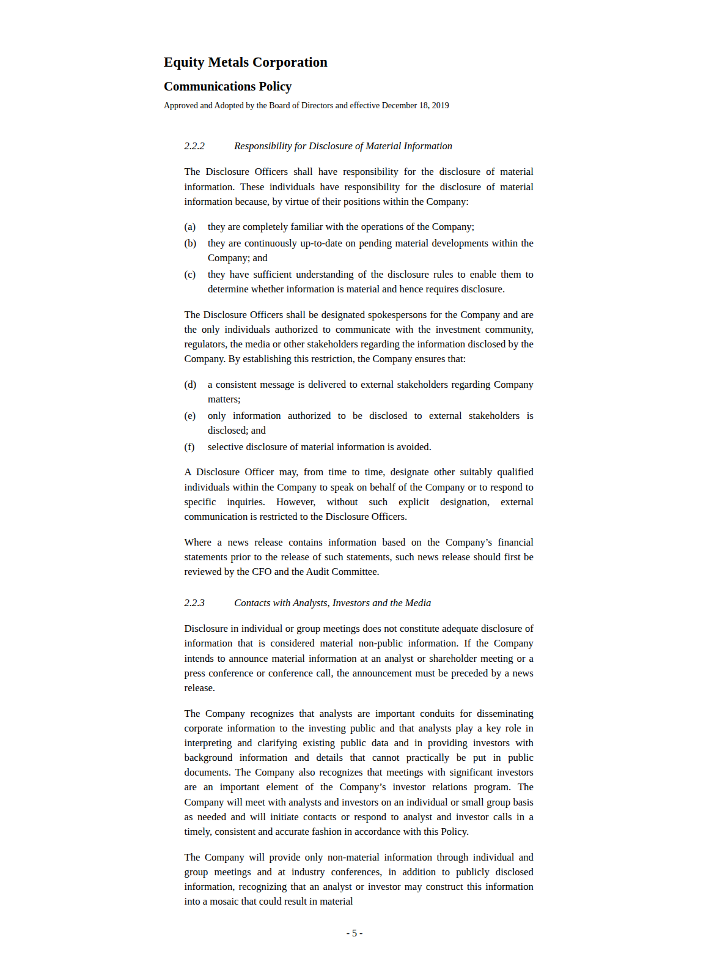Equity Metals Corporation
Communications Policy
Approved and Adopted by the Board of Directors and effective December 18, 2019
2.2.2 Responsibility for Disclosure of Material Information
The Disclosure Officers shall have responsibility for the disclosure of material information. These individuals have responsibility for the disclosure of material information because, by virtue of their positions within the Company:
(a) they are completely familiar with the operations of the Company;
(b) they are continuously up-to-date on pending material developments within the Company; and
(c) they have sufficient understanding of the disclosure rules to enable them to determine whether information is material and hence requires disclosure.
The Disclosure Officers shall be designated spokespersons for the Company and are the only individuals authorized to communicate with the investment community, regulators, the media or other stakeholders regarding the information disclosed by the Company. By establishing this restriction, the Company ensures that:
(d) a consistent message is delivered to external stakeholders regarding Company matters;
(e) only information authorized to be disclosed to external stakeholders is disclosed; and
(f) selective disclosure of material information is avoided.
A Disclosure Officer may, from time to time, designate other suitably qualified individuals within the Company to speak on behalf of the Company or to respond to specific inquiries. However, without such explicit designation, external communication is restricted to the Disclosure Officers.
Where a news release contains information based on the Company’s financial statements prior to the release of such statements, such news release should first be reviewed by the CFO and the Audit Committee.
2.2.3 Contacts with Analysts, Investors and the Media
Disclosure in individual or group meetings does not constitute adequate disclosure of information that is considered material non-public information. If the Company intends to announce material information at an analyst or shareholder meeting or a press conference or conference call, the announcement must be preceded by a news release.
The Company recognizes that analysts are important conduits for disseminating corporate information to the investing public and that analysts play a key role in interpreting and clarifying existing public data and in providing investors with background information and details that cannot practically be put in public documents. The Company also recognizes that meetings with significant investors are an important element of the Company’s investor relations program. The Company will meet with analysts and investors on an individual or small group basis as needed and will initiate contacts or respond to analyst and investor calls in a timely, consistent and accurate fashion in accordance with this Policy.
The Company will provide only non-material information through individual and group meetings and at industry conferences, in addition to publicly disclosed information, recognizing that an analyst or investor may construct this information into a mosaic that could result in material
- 5 -